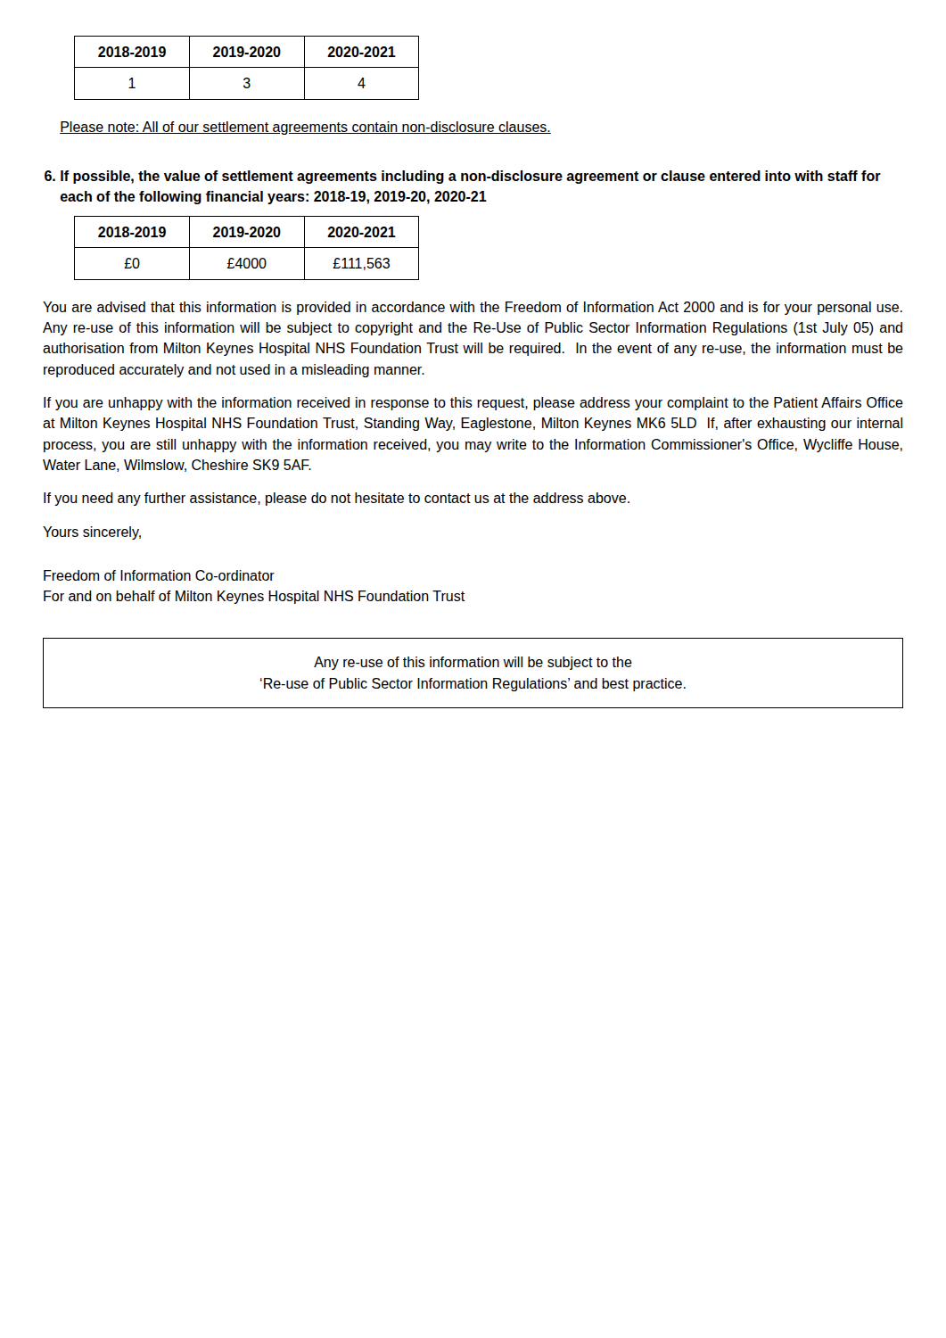| 2018-2019 | 2019-2020 | 2020-2021 |
| --- | --- | --- |
| 1 | 3 | 4 |
Please note: All of our settlement agreements contain non-disclosure clauses.
If possible, the value of settlement agreements including a non-disclosure agreement or clause entered into with staff for each of the following financial years: 2018-19, 2019-20, 2020-21
| 2018-2019 | 2019-2020 | 2020-2021 |
| --- | --- | --- |
| £0 | £4000 | £111,563 |
You are advised that this information is provided in accordance with the Freedom of Information Act 2000 and is for your personal use. Any re-use of this information will be subject to copyright and the Re-Use of Public Sector Information Regulations (1st July 05) and authorisation from Milton Keynes Hospital NHS Foundation Trust will be required. In the event of any re-use, the information must be reproduced accurately and not used in a misleading manner.
If you are unhappy with the information received in response to this request, please address your complaint to the Patient Affairs Office at Milton Keynes Hospital NHS Foundation Trust, Standing Way, Eaglestone, Milton Keynes MK6 5LD If, after exhausting our internal process, you are still unhappy with the information received, you may write to the Information Commissioner's Office, Wycliffe House, Water Lane, Wilmslow, Cheshire SK9 5AF.
If you need any further assistance, please do not hesitate to contact us at the address above.
Yours sincerely,
Freedom of Information Co-ordinator
For and on behalf of Milton Keynes Hospital NHS Foundation Trust
Any re-use of this information will be subject to the
‘Re-use of Public Sector Information Regulations’ and best practice.